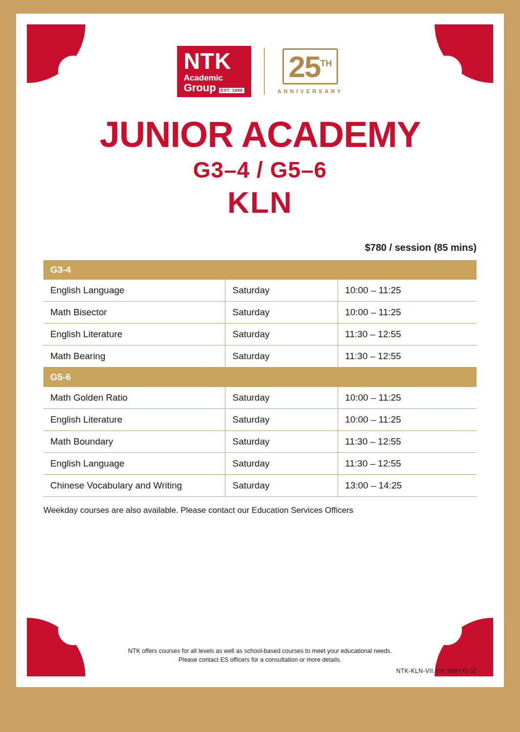NTK Academic Group EST. 1996
25TH
ANNIVERSARY
Junior Academy
G3–4 / G5–6
KLN
$780 / session (85 mins)
| G3-4 |
| --- |
| English Language | Saturday | 10:00 – 11:25 |
| Math Bisector | Saturday | 10:00 – 11:25 |
| English Literature | Saturday | 11:30 – 12:55 |
| Math Bearing | Saturday | 11:30 – 12:55 |
| G5-6 |
| Math Golden Ratio | Saturday | 10:00 – 11:25 |
| English Literature | Saturday | 10:00 – 11:25 |
| Math Boundary | Saturday | 11:30 – 12:55 |
| English Language | Saturday | 11:30 – 12:55 |
| Chinese Vocabulary and Writing | Saturday | 13:00 – 14:25 |
Weekday courses are also available. Please contact our Education Services Officers
NTK offers courses for all levels as well as school-based courses to meet your educational needs.
Please contact ES officers for a consultation or more details.
NTK-KLN-VII.XIX.MMXXI-02